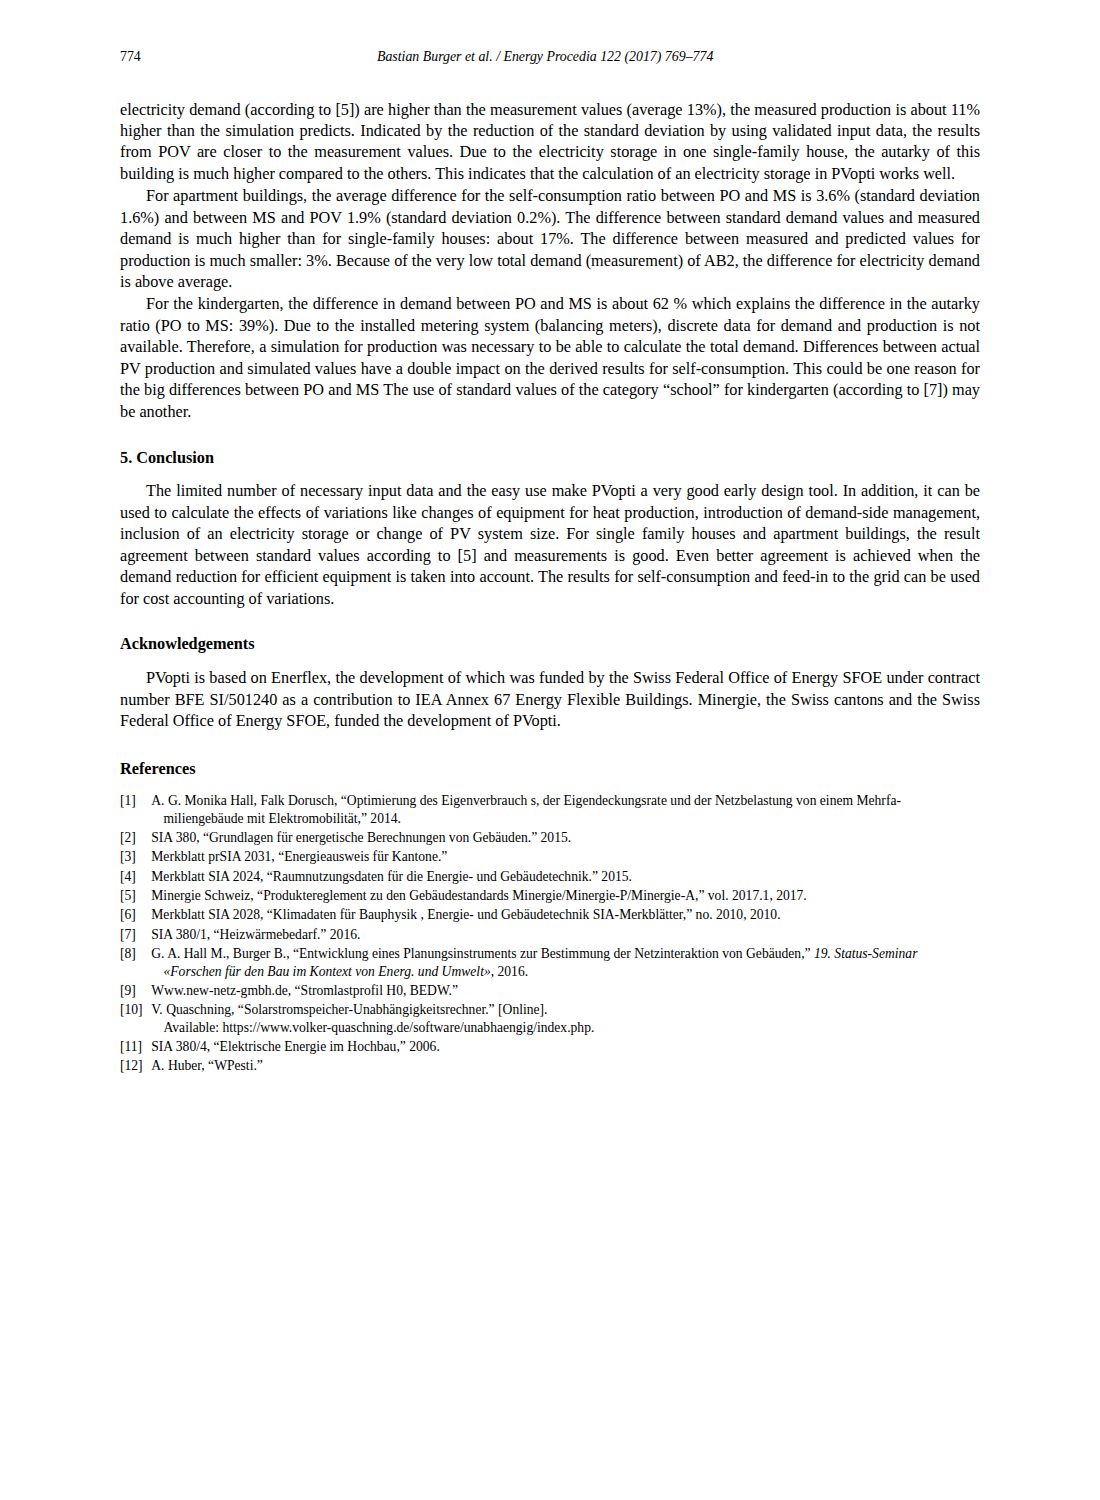774 Bastian Burger et al. / Energy Procedia 122 (2017) 769–774
electricity demand (according to [5]) are higher than the measurement values (average 13%), the measured production is about 11% higher than the simulation predicts. Indicated by the reduction of the standard deviation by using validated input data, the results from POV are closer to the measurement values. Due to the electricity storage in one single-family house, the autarky of this building is much higher compared to the others. This indicates that the calculation of an electricity storage in PVopti works well.
For apartment buildings, the average difference for the self-consumption ratio between PO and MS is 3.6% (standard deviation 1.6%) and between MS and POV 1.9% (standard deviation 0.2%). The difference between standard demand values and measured demand is much higher than for single-family houses: about 17%. The difference between measured and predicted values for production is much smaller: 3%. Because of the very low total demand (measurement) of AB2, the difference for electricity demand is above average.
For the kindergarten, the difference in demand between PO and MS is about 62 % which explains the difference in the autarky ratio (PO to MS: 39%). Due to the installed metering system (balancing meters), discrete data for demand and production is not available. Therefore, a simulation for production was necessary to be able to calculate the total demand. Differences between actual PV production and simulated values have a double impact on the derived results for self-consumption. This could be one reason for the big differences between PO and MS The use of standard values of the category “school” for kindergarten (according to [7]) may be another.
5. Conclusion
The limited number of necessary input data and the easy use make PVopti a very good early design tool. In addition, it can be used to calculate the effects of variations like changes of equipment for heat production, introduction of demand-side management, inclusion of an electricity storage or change of PV system size. For single family houses and apartment buildings, the result agreement between standard values according to [5] and measurements is good. Even better agreement is achieved when the demand reduction for efficient equipment is taken into account. The results for self-consumption and feed-in to the grid can be used for cost accounting of variations.
Acknowledgements
PVopti is based on Enerflex, the development of which was funded by the Swiss Federal Office of Energy SFOE under contract number BFE SI/501240 as a contribution to IEA Annex 67 Energy Flexible Buildings. Minergie, the Swiss cantons and the Swiss Federal Office of Energy SFOE, funded the development of PVopti.
References
[1] A. G. Monika Hall, Falk Dorusch, “Optimierung des Eigenverbrauch s, der Eigendeckungsrate und der Netzbelastung von einem Mehrfa-miliengebäude mit Elektromobilität,” 2014.
[2] SIA 380, “Grundlagen für energetische Berechnungen von Gebäuden.” 2015.
[3] Merkblatt prSIA 2031, “Energieausweis für Kantone.”
[4] Merkblatt SIA 2024, “Raumnutzungsdaten für die Energie- und Gebäudetechnik.” 2015.
[5] Minergie Schweiz, “Produktereglement zu den Gebäudestandards Minergie/Minergie-P/Minergie-A,” vol. 2017.1, 2017.
[6] Merkblatt SIA 2028, “Klimadaten für Bauphysik , Energie- und Gebäudetechnik SIA-Merkblätter,” no. 2010, 2010.
[7] SIA 380/1, “Heizwärmebedarf.” 2016.
[8] G. A. Hall M., Burger B., “Entwicklung eines Planungsinstruments zur Bestimmung der Netzinteraktion von Gebäuden,” 19. Status-Seminar«Forschen für den Bau im Kontext von Energ. und Umwelt», 2016.
[9] Www.new-netz-gmbh.de, “Stromlastprofil H0, BEDW.”
[10] V. Quaschning, “Solarstromspeicher-Unabhängigkeitsrechner.” [Online].Available: https://www.volker-quaschning.de/software/unabhaengig/index.php.
[11] SIA 380/4, “Elektrische Energie im Hochbau,” 2006.
[12] A. Huber, “WPesti.”